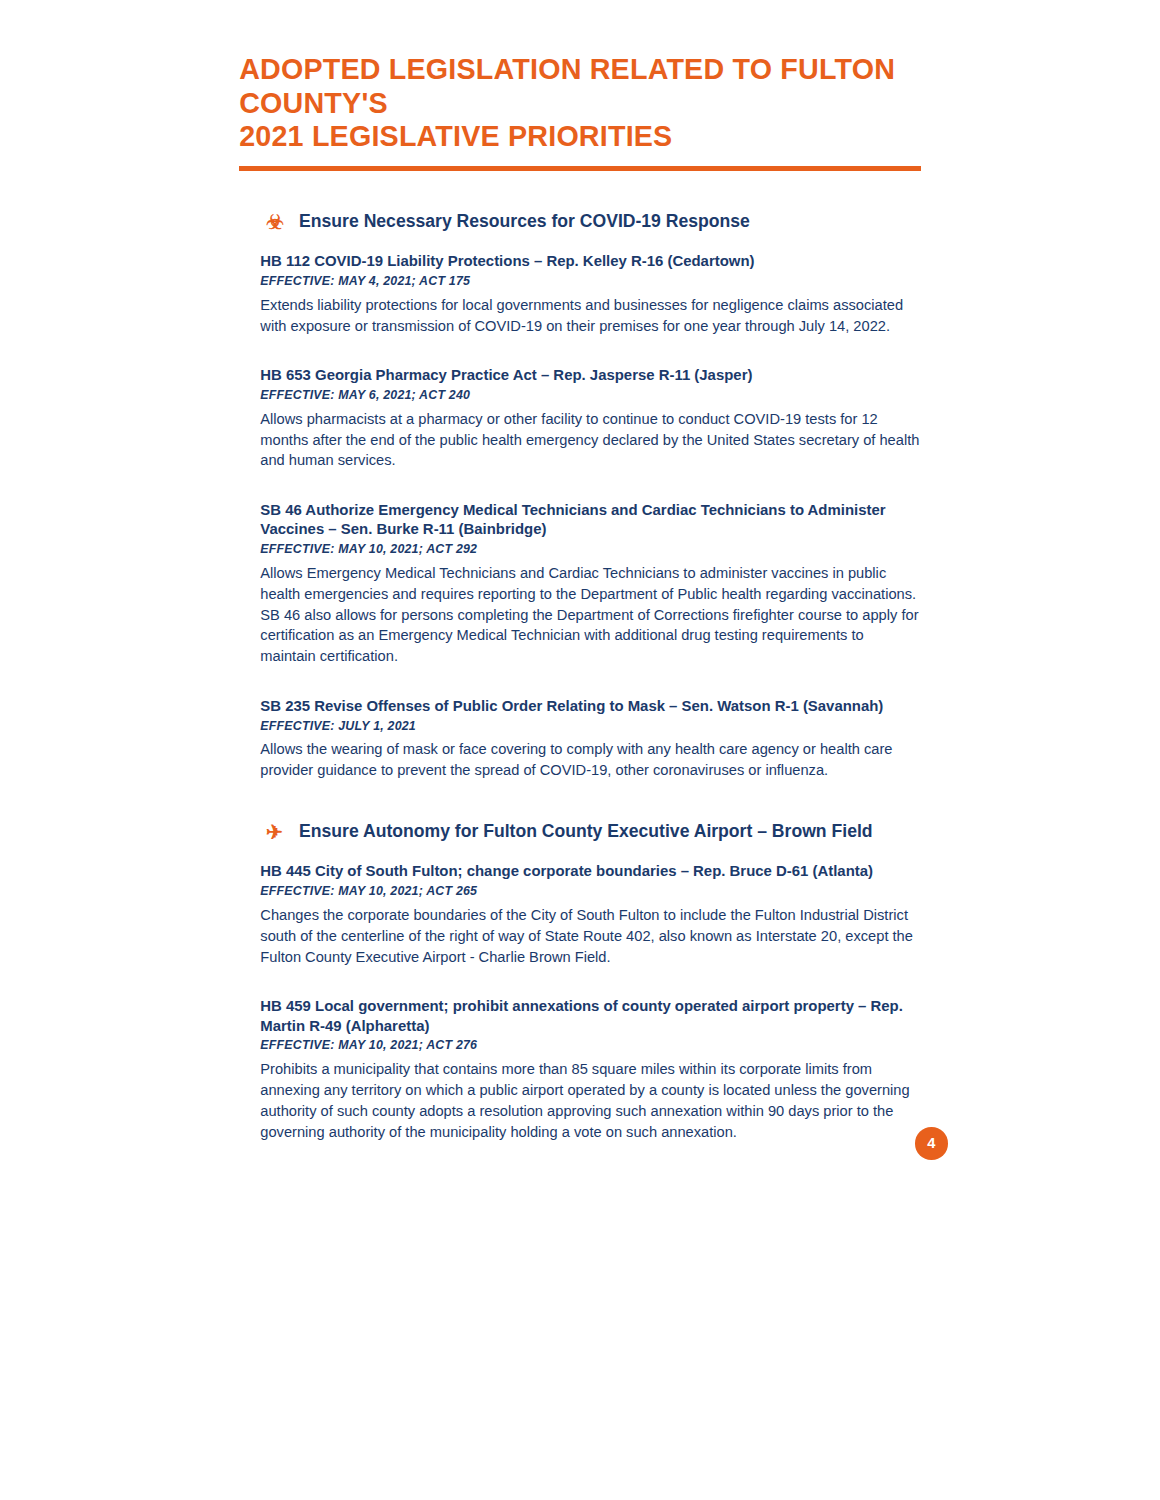Adopted Legislation Related to Fulton County's
2021 Legislative Priorities
☣ Ensure Necessary Resources for COVID-19 Response
HB 112 COVID-19 Liability Protections – Rep. Kelley R-16 (Cedartown)
EFFECTIVE: MAY 4, 2021; ACT 175
Extends liability protections for local governments and businesses for negligence claims associated with exposure or transmission of COVID-19 on their premises for one year through July 14, 2022.
HB 653 Georgia Pharmacy Practice Act – Rep. Jasperse R-11 (Jasper)
EFFECTIVE: MAY 6, 2021; ACT 240
Allows pharmacists at a pharmacy or other facility to continue to conduct COVID-19 tests for 12 months after the end of the public health emergency declared by the United States secretary of health and human services.
SB 46 Authorize Emergency Medical Technicians and Cardiac Technicians to Administer Vaccines – Sen. Burke R-11 (Bainbridge)
EFFECTIVE: MAY 10, 2021; ACT 292
Allows Emergency Medical Technicians and Cardiac Technicians to administer vaccines in public health emergencies and requires reporting to the Department of Public health regarding vaccinations. SB 46 also allows for persons completing the Department of Corrections firefighter course to apply for certification as an Emergency Medical Technician with additional drug testing requirements to maintain certification.
SB 235 Revise Offenses of Public Order Relating to Mask – Sen. Watson R-1 (Savannah)
EFFECTIVE: JULY 1, 2021
Allows the wearing of mask or face covering to comply with any health care agency or health care provider guidance to prevent the spread of COVID-19, other coronaviruses or influenza.
✈ Ensure Autonomy for Fulton County Executive Airport – Brown Field
HB 445 City of South Fulton; change corporate boundaries – Rep. Bruce D-61 (Atlanta)
EFFECTIVE: MAY 10, 2021; ACT 265
Changes the corporate boundaries of the City of South Fulton to include the Fulton Industrial District south of the centerline of the right of way of State Route 402, also known as Interstate 20, except the Fulton County Executive Airport - Charlie Brown Field.
HB 459 Local government; prohibit annexations of county operated airport property – Rep. Martin R-49 (Alpharetta)
EFFECTIVE: MAY 10, 2021; ACT 276
Prohibits a municipality that contains more than 85 square miles within its corporate limits from annexing any territory on which a public airport operated by a county is located unless the governing authority of such county adopts a resolution approving such annexation within 90 days prior to the governing authority of the municipality holding a vote on such annexation.
4